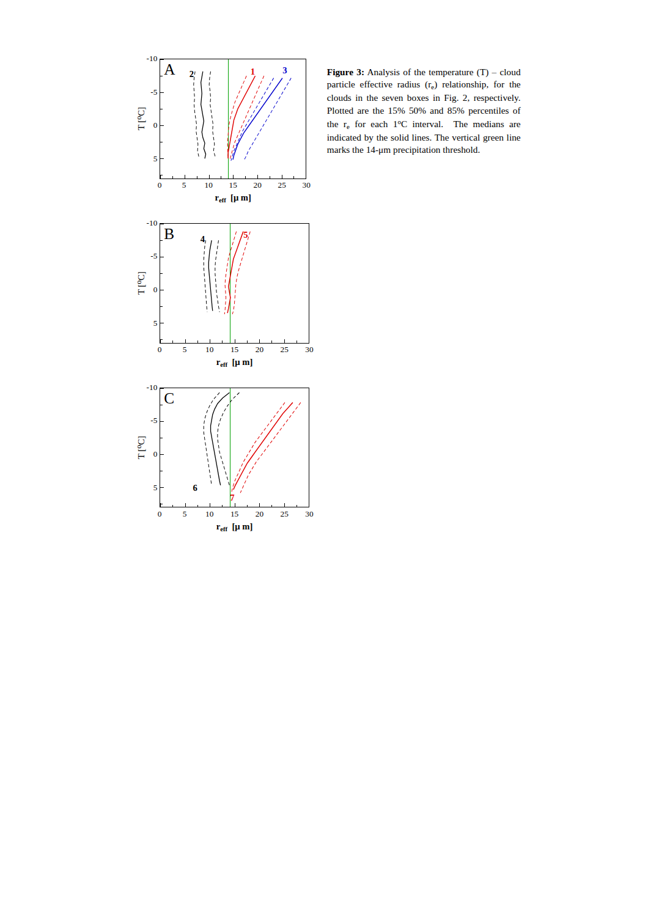T [oC]
A
2
1
3
0
5
10
15
20
25
30
-10
-5
0
5
reff [μ m]
Figure 3: Analysis of the temperature (T) – cloud particle effective radius (re) relationship, for the clouds in the seven boxes in Fig. 2, respectively. Plotted are the 15% 50% and 85% percentiles of the re for each 1o C interval. The medians are indicated by the solid lines. The vertical green line marks the 14-μm precipitation threshold.
T [oC]
B
4
5
0
5
10
15
20
25
30
-10
-5
0
5
reff [μ m]
T [oC]
C
6
7
0
5
10
15
20
25
30
-10
-5
0
5
reff [μ m]